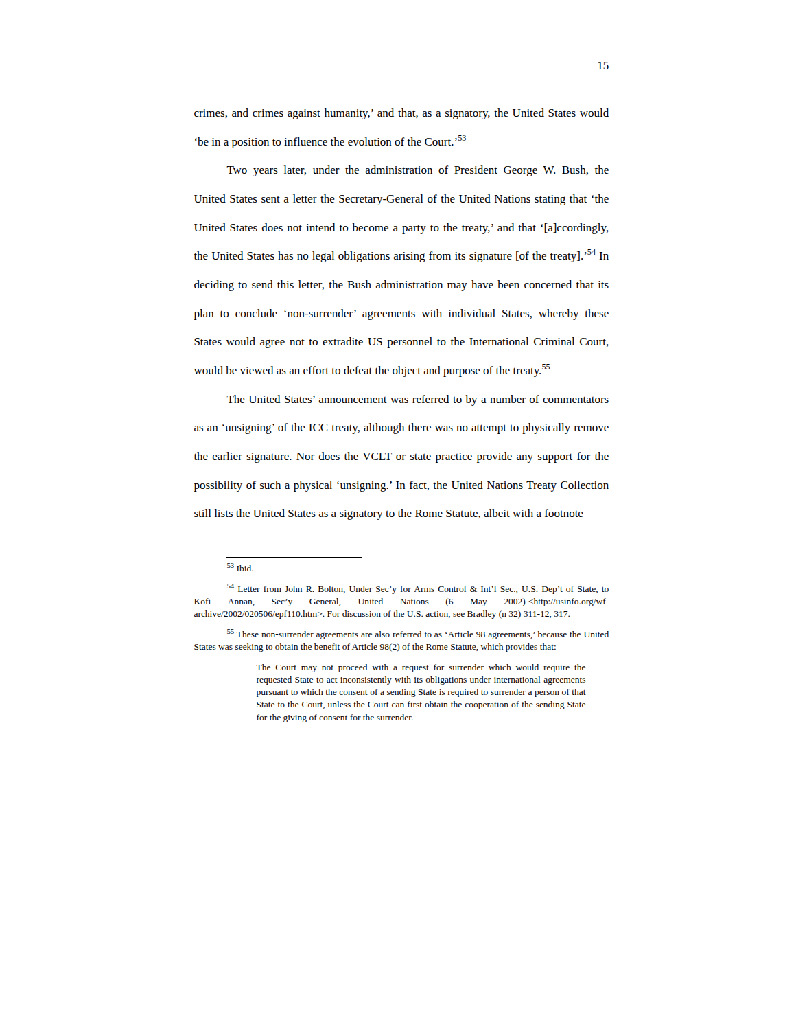15
crimes, and crimes against humanity,’ and that, as a signatory, the United States would ‘be in a position to influence the evolution of the Court.’53
Two years later, under the administration of President George W. Bush, the United States sent a letter the Secretary-General of the United Nations stating that ‘the United States does not intend to become a party to the treaty,’ and that ‘[a]ccordingly, the United States has no legal obligations arising from its signature [of the treaty].’54 In deciding to send this letter, the Bush administration may have been concerned that its plan to conclude ‘non-surrender’ agreements with individual States, whereby these States would agree not to extradite US personnel to the International Criminal Court, would be viewed as an effort to defeat the object and purpose of the treaty.55
The United States’ announcement was referred to by a number of commentators as an ‘unsigning’ of the ICC treaty, although there was no attempt to physically remove the earlier signature. Nor does the VCLT or state practice provide any support for the possibility of such a physical ‘unsigning.’ In fact, the United Nations Treaty Collection still lists the United States as a signatory to the Rome Statute, albeit with a footnote
53 Ibid.
54 Letter from John R. Bolton, Under Sec’y for Arms Control & Int’l Sec., U.S. Dep’t of State, to Kofi Annan, Sec’y General, United Nations (6 May 2002) <http://usinfo.org/wf-archive/2002/020506/epf110.htm>. For discussion of the U.S. action, see Bradley (n 32) 311-12, 317.
55 These non-surrender agreements are also referred to as ‘Article 98 agreements,’ because the United States was seeking to obtain the benefit of Article 98(2) of the Rome Statute, which provides that:
The Court may not proceed with a request for surrender which would require the requested State to act inconsistently with its obligations under international agreements pursuant to which the consent of a sending State is required to surrender a person of that State to the Court, unless the Court can first obtain the cooperation of the sending State for the giving of consent for the surrender.